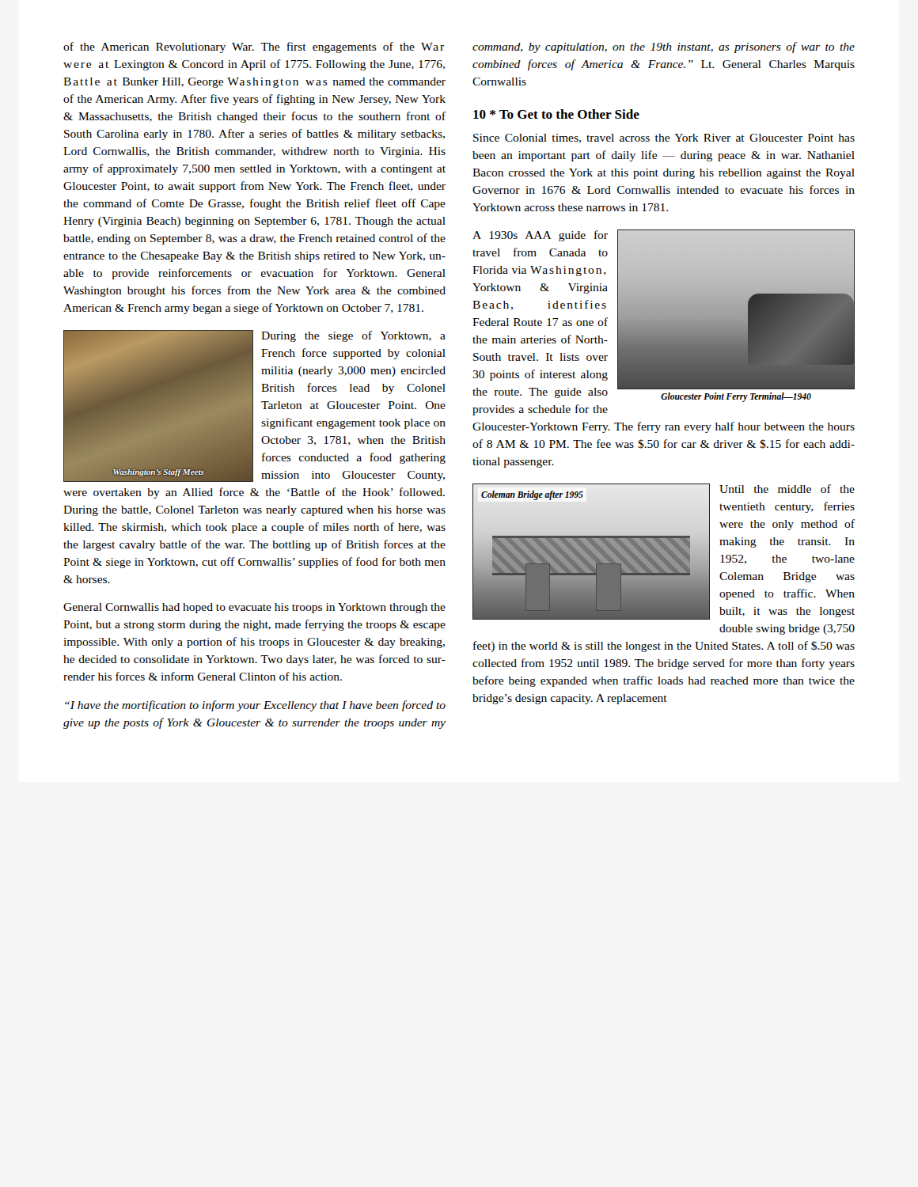of the American Revolutionary War. The first engagements of the War were at Lexington & Concord in April of 1775. Following the June, 1776, Battle at Bunker Hill, George Washington was named the commander of the American Army. After five years of fighting in New Jersey, New York & Massachusetts, the British changed their focus to the southern front of South Carolina early in 1780. After a series of battles & military setbacks, Lord Cornwallis, the British commander, withdrew north to Virginia. His army of approximately 7,500 men settled in Yorktown, with a contingent at Gloucester Point, to await support from New York. The French fleet, under the command of Comte De Grasse, fought the British relief fleet off Cape Henry (Virginia Beach) beginning on September 6, 1781. Though the actual battle, ending on September 8, was a draw, the French retained control of the entrance to the Chesapeake Bay & the British ships retired to New York, unable to provide reinforcements or evacuation for Yorktown. General Washington brought his forces from the New York area & the combined American & French army began a siege of Yorktown on October 7, 1781.
Washington’s Staff Meets
During the siege of Yorktown, a French force supported by colonial militia (nearly 3,000 men) encircled British forces lead by Colonel Tarleton at Gloucester Point. One significant engagement took place on October 3, 1781, when the British forces conducted a food gathering mission into Gloucester County, were overtaken by an Allied force & the ‘Battle of the Hook’ followed. During the battle, Colonel Tarleton was nearly captured when his horse was killed. The skirmish, which took place a couple of miles north of here, was the largest cavalry battle of the war. The bottling up of British forces at the Point & siege in Yorktown, cut off Cornwallis’ supplies of food for both men & horses.
General Cornwallis had hoped to evacuate his troops in Yorktown through the Point, but a strong storm during the night, made ferrying the troops & escape impossible. With only a portion of his troops in Gloucester & day breaking, he decided to consolidate in Yorktown. Two days later, he was forced to surrender his forces & inform General Clinton of his action.
“I have the mortification to inform your Excellency that I have been forced to give up the posts of York & Gloucester & to surrender the troops under my command, by capitulation, on the 19th instant, as prisoners of war to the combined forces of America & France.” Lt. General Charles Marquis Cornwallis
10 * To Get to the Other Side
Since Colonial times, travel across the York River at Gloucester Point has been an important part of daily life — during peace & in war. Nathaniel Bacon crossed the York at this point during his rebellion against the Royal Governor in 1676 & Lord Cornwallis intended to evacuate his forces in Yorktown across these narrows in 1781.
Gloucester Point Ferry Terminal—1940
A 1930s AAA guide for travel from Canada to Florida via Washington, Yorktown & Virginia Beach, identifies Federal Route 17 as one of the main arteries of North-South travel. It lists over 30 points of interest along the route. The guide also provides a schedule for the Gloucester-Yorktown Ferry. The ferry ran every half hour between the hours of 8 AM & 10 PM. The fee was $.50 for car & driver & $.15 for each additional passenger.
Coleman Bridge after 1995
Until the middle of the twentieth century, ferries were the only method of making the transit. In 1952, the two-lane Coleman Bridge was opened to traffic. When built, it was the longest double swing bridge (3,750 feet) in the world & is still the longest in the United States. A toll of $.50 was collected from 1952 until 1989. The bridge served for more than forty years before being expanded when traffic loads had reached more than twice the bridge’s design capacity. A replacement